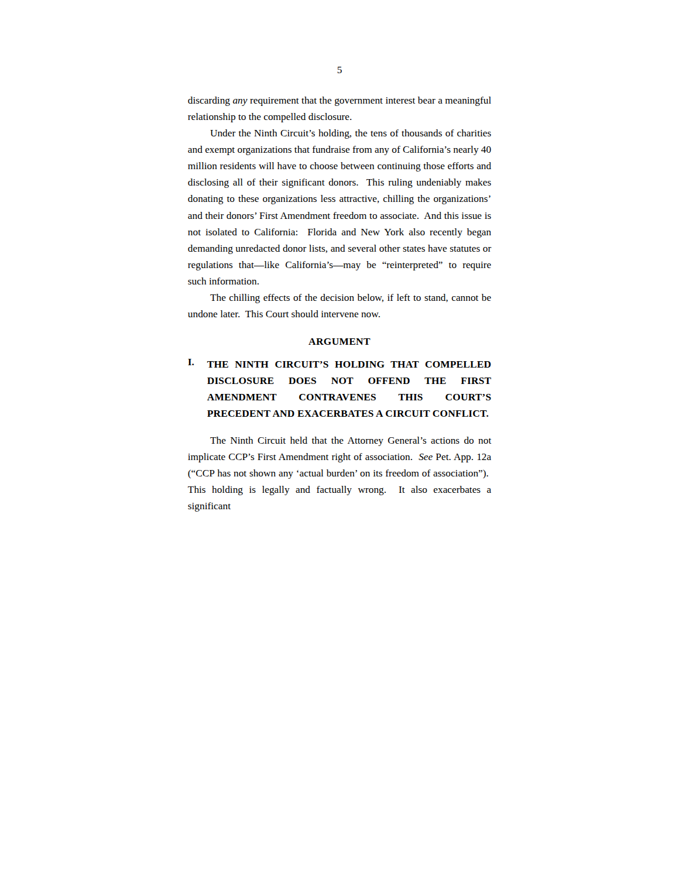5
discarding any requirement that the government interest bear a meaningful relationship to the compelled disclosure.
Under the Ninth Circuit’s holding, the tens of thousands of charities and exempt organizations that fundraise from any of California’s nearly 40 million residents will have to choose between continuing those efforts and disclosing all of their significant donors. This ruling undeniably makes donating to these organizations less attractive, chilling the organizations’ and their donors’ First Amendment freedom to associate. And this issue is not isolated to California: Florida and New York also recently began demanding unredacted donor lists, and several other states have statutes or regulations that—like California’s—may be “reinterpreted” to require such information.
The chilling effects of the decision below, if left to stand, cannot be undone later. This Court should intervene now.
ARGUMENT
I.
THE NINTH CIRCUIT’S HOLDING THAT COMPELLED DISCLOSURE DOES NOT OFFEND THE FIRST AMENDMENT CONTRAVENES THIS COURT’S PRECEDENT AND EXACERBATES A CIRCUIT CONFLICT.
The Ninth Circuit held that the Attorney General’s actions do not implicate CCP’s First Amendment right of association. See Pet. App. 12a (“CCP has not shown any ‘actual burden’ on its freedom of association”). This holding is legally and factually wrong. It also exacerbates a significant